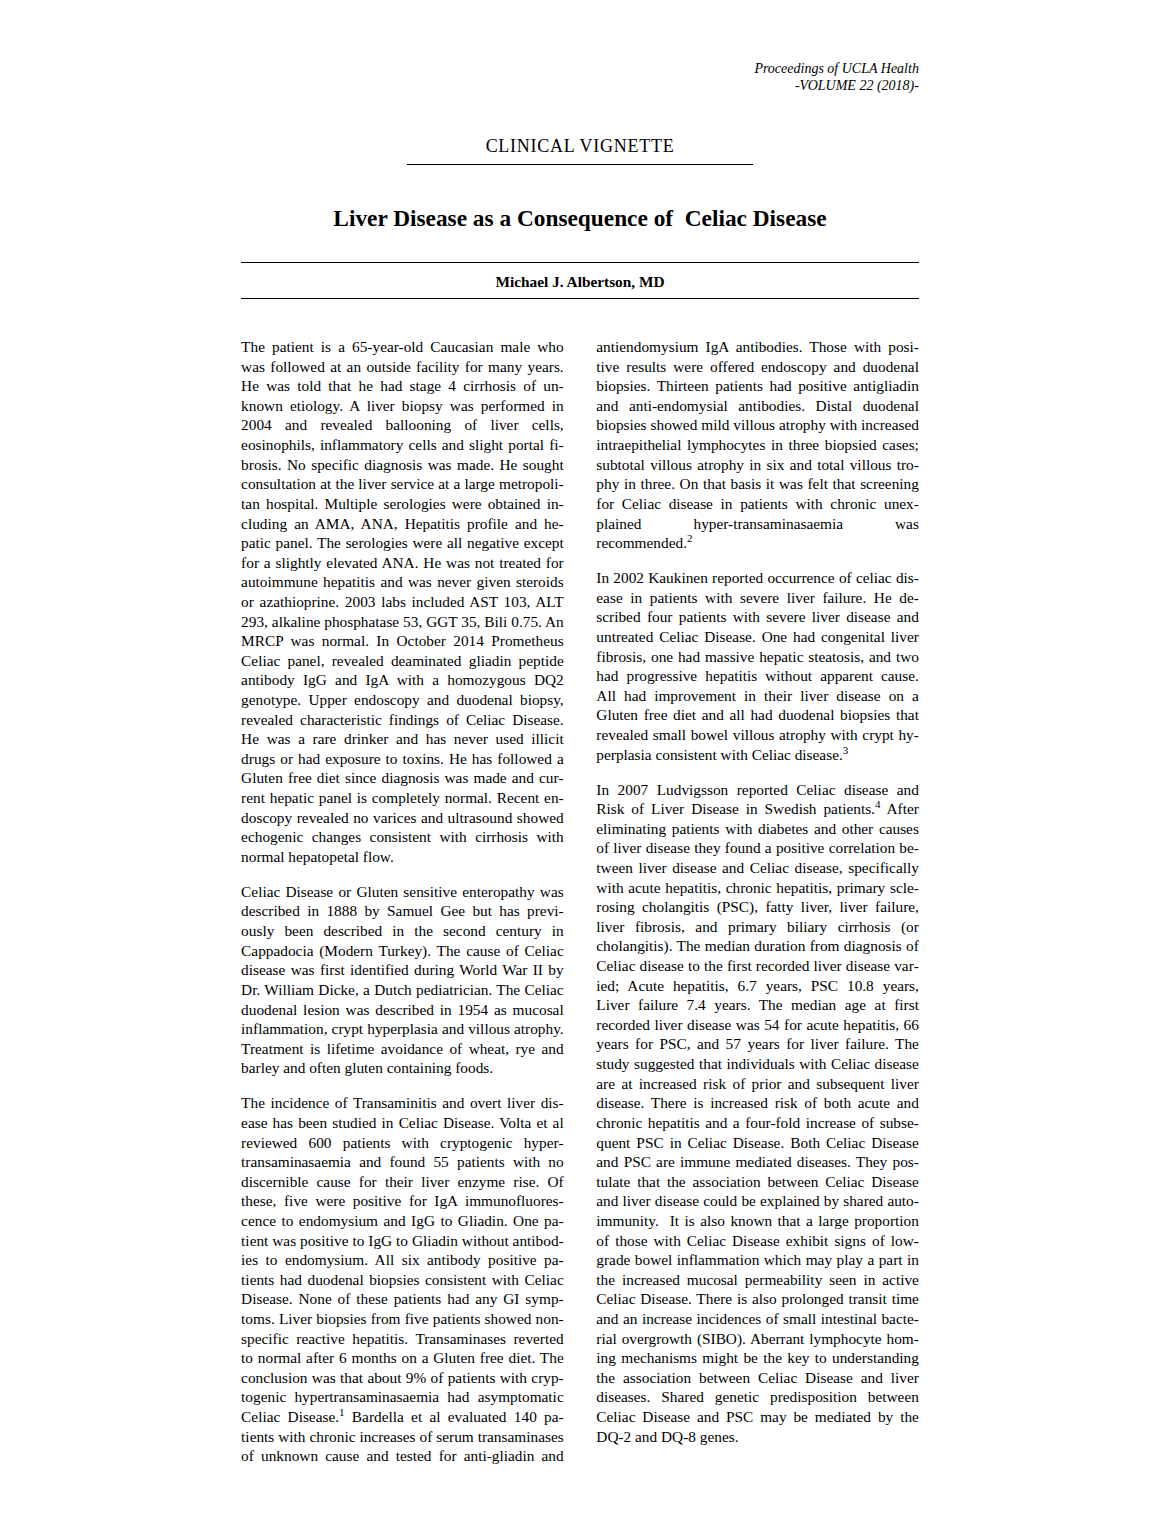Proceedings of UCLA Health
-VOLUME 22 (2018)-
CLINICAL VIGNETTE
Liver Disease as a Consequence of Celiac Disease
Michael J. Albertson, MD
The patient is a 65-year-old Caucasian male who was followed at an outside facility for many years. He was told that he had stage 4 cirrhosis of unknown etiology. A liver biopsy was performed in 2004 and revealed ballooning of liver cells, eosinophils, inflammatory cells and slight portal fibrosis. No specific diagnosis was made. He sought consultation at the liver service at a large metropolitan hospital. Multiple serologies were obtained including an AMA, ANA, Hepatitis profile and hepatic panel. The serologies were all negative except for a slightly elevated ANA. He was not treated for autoimmune hepatitis and was never given steroids or azathioprine. 2003 labs included AST 103, ALT 293, alkaline phosphatase 53, GGT 35, Bili 0.75. An MRCP was normal. In October 2014 Prometheus Celiac panel, revealed deaminated gliadin peptide antibody IgG and IgA with a homozygous DQ2 genotype. Upper endoscopy and duodenal biopsy, revealed characteristic findings of Celiac Disease. He was a rare drinker and has never used illicit drugs or had exposure to toxins. He has followed a Gluten free diet since diagnosis was made and current hepatic panel is completely normal. Recent endoscopy revealed no varices and ultrasound showed echogenic changes consistent with cirrhosis with normal hepatopetal flow.
Celiac Disease or Gluten sensitive enteropathy was described in 1888 by Samuel Gee but has previously been described in the second century in Cappadocia (Modern Turkey). The cause of Celiac disease was first identified during World War II by Dr. William Dicke, a Dutch pediatrician. The Celiac duodenal lesion was described in 1954 as mucosal inflammation, crypt hyperplasia and villous atrophy. Treatment is lifetime avoidance of wheat, rye and barley and often gluten containing foods.
The incidence of Transaminitis and overt liver disease has been studied in Celiac Disease. Volta et al reviewed 600 patients with cryptogenic hypertransaminasaemia and found 55 patients with no discernible cause for their liver enzyme rise. Of these, five were positive for IgA immunofluorescence to endomysium and IgG to Gliadin. One patient was positive to IgG to Gliadin without antibodies to endomysium. All six antibody positive patients had duodenal biopsies consistent with Celiac Disease. None of these patients had any GI symptoms. Liver biopsies from five patients showed nonspecific reactive hepatitis. Transaminases reverted to normal after 6 months on a Gluten free diet. The conclusion was that about 9% of patients with cryptogenic hypertransaminasaemia had asymptomatic Celiac Disease.1 Bardella et al evaluated 140 patients with chronic increases of serum transaminases of unknown cause and tested for anti-gliadin and antiendomysium IgA antibodies. Those with positive results were offered endoscopy and duodenal biopsies. Thirteen patients had positive antigliadin and anti-endomysial antibodies. Distal duodenal biopsies showed mild villous atrophy with increased intraepithelial lymphocytes in three biopsied cases; subtotal villous atrophy in six and total villous trophy in three. On that basis it was felt that screening for Celiac disease in patients with chronic unexplained hyper-transaminasaemia was recommended.2
In 2002 Kaukinen reported occurrence of celiac disease in patients with severe liver failure. He described four patients with severe liver disease and untreated Celiac Disease. One had congenital liver fibrosis, one had massive hepatic steatosis, and two had progressive hepatitis without apparent cause. All had improvement in their liver disease on a Gluten free diet and all had duodenal biopsies that revealed small bowel villous atrophy with crypt hyperplasia consistent with Celiac disease.3
In 2007 Ludvigsson reported Celiac disease and Risk of Liver Disease in Swedish patients.4 After eliminating patients with diabetes and other causes of liver disease they found a positive correlation between liver disease and Celiac disease, specifically with acute hepatitis, chronic hepatitis, primary sclerosing cholangitis (PSC), fatty liver, liver failure, liver fibrosis, and primary biliary cirrhosis (or cholangitis). The median duration from diagnosis of Celiac disease to the first recorded liver disease varied; Acute hepatitis, 6.7 years, PSC 10.8 years, Liver failure 7.4 years. The median age at first recorded liver disease was 54 for acute hepatitis, 66 years for PSC, and 57 years for liver failure. The study suggested that individuals with Celiac disease are at increased risk of prior and subsequent liver disease. There is increased risk of both acute and chronic hepatitis and a four-fold increase of subsequent PSC in Celiac Disease. Both Celiac Disease and PSC are immune mediated diseases. They postulate that the association between Celiac Disease and liver disease could be explained by shared auto-immunity. It is also known that a large proportion of those with Celiac Disease exhibit signs of low-grade bowel inflammation which may play a part in the increased mucosal permeability seen in active Celiac Disease. There is also prolonged transit time and an increase incidences of small intestinal bacterial overgrowth (SIBO). Aberrant lymphocyte homing mechanisms might be the key to understanding the association between Celiac Disease and liver diseases. Shared genetic predisposition between Celiac Disease and PSC may be mediated by the DQ-2 and DQ-8 genes.